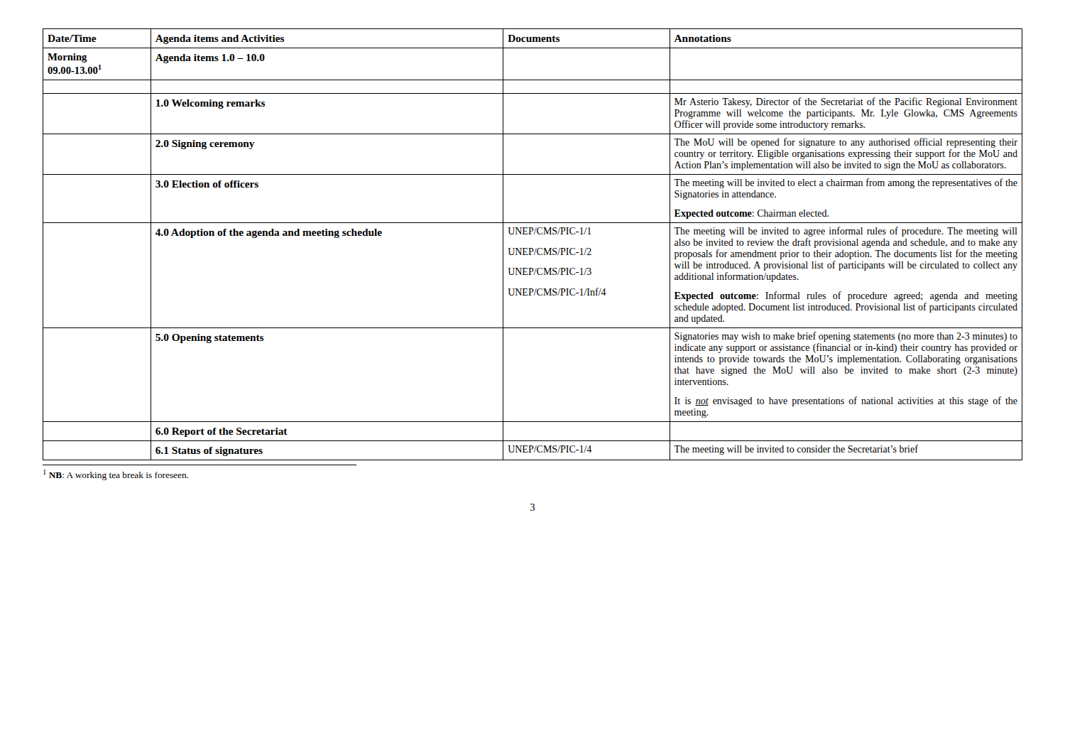| Date/Time | Agenda items and Activities | Documents | Annotations |
| --- | --- | --- | --- |
| Morning 09.00-13.00 1 | Agenda items 1.0 – 10.0 | | |
| | 1.0 Welcoming remarks | | Mr Asterio Takesy, Director of the Secretariat of the Pacific Regional Environment Programme will welcome the participants. Mr. Lyle Glowka, CMS Agreements Officer will provide some introductory remarks. |
| | 2.0 Signing ceremony | | The MoU will be opened for signature to any authorised official representing their country or territory. Eligible organisations expressing their support for the MoU and Action Plan’s implementation will also be invited to sign the MoU as collaborators. |
| | 3.0 Election of officers | | The meeting will be invited to elect a chairman from among the representatives of the Signatories in attendance. Expected outcome : Chairman elected. |
| | 4.0 Adoption of the agenda and meeting schedule | UNEP/CMS/PIC-1/1 UNEP/CMS/PIC-1/2 UNEP/CMS/PIC-1/3 UNEP/CMS/PIC-1/Inf/4 | The meeting will be invited to agree informal rules of procedure. The meeting will also be invited to review the draft provisional agenda and schedule, and to make any proposals for amendment prior to their adoption. The documents list for the meeting will be introduced. A provisional list of participants will be circulated to collect any additional information/updates. Expected outcome : Informal rules of procedure agreed; agenda and meeting schedule adopted. Document list introduced. Provisional list of participants circulated and updated. |
| | 5.0 Opening statements | | Signatories may wish to make brief opening statements (no more than 2-3 minutes) to indicate any support or assistance (financial or in-kind) their country has provided or intends to provide towards the MoU’s implementation. Collaborating organisations that have signed the MoU will also be invited to make short (2-3 minute) interventions. It is not envisaged to have presentations of national activities at this stage of the meeting. |
| | 6.0 Report of the Secretariat | | |
| | 6.1 Status of signatures | UNEP/CMS/PIC-1/4 | The meeting will be invited to consider the Secretariat’s brief |
1 NB: A working tea break is foreseen.
3